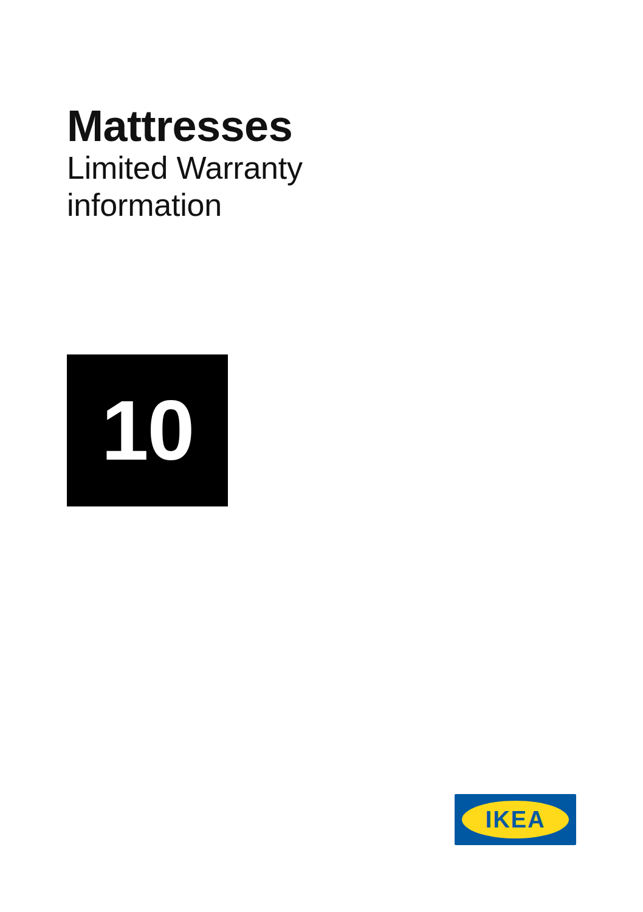Mattresses
Limited Warranty
information
10
IKEA ®